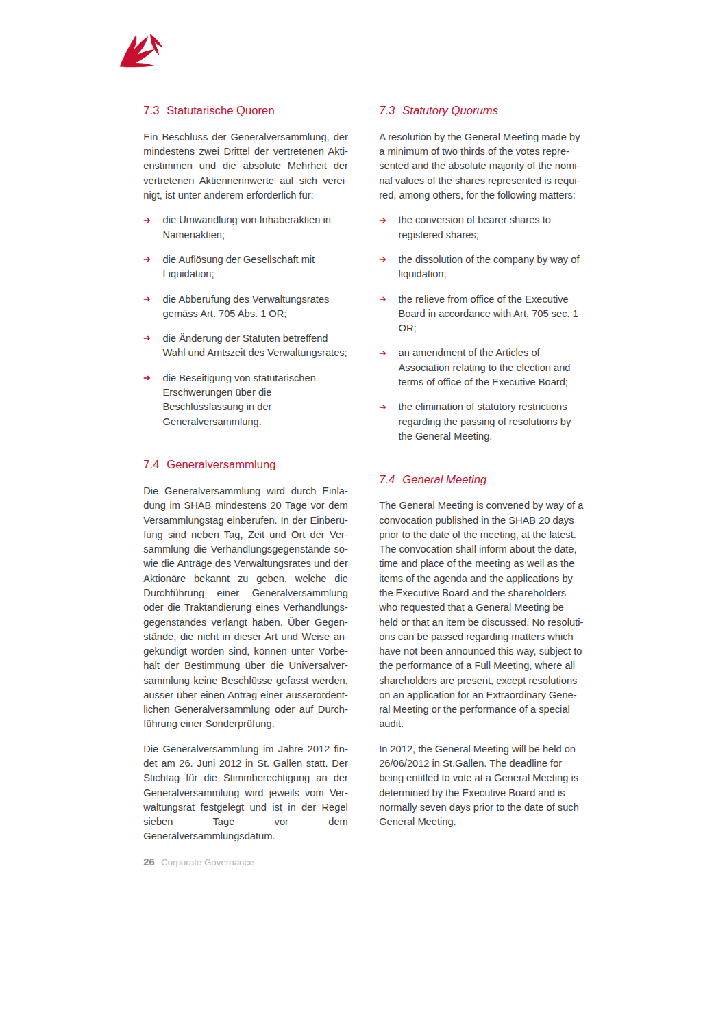7.3 Statutarische Quoren
Ein Beschluss der Generalversammlung, der mindestens zwei Drittel der vertretenen Aktienstimmen und die absolute Mehrheit der vertretenen Aktiennennwerte auf sich vereinigt, ist unter anderem erforderlich für:
die Umwandlung von Inhaberaktien in Namenaktien;
die Auflösung der Gesellschaft mit Liquidation;
die Abberufung des Verwaltungsrates gemäss Art. 705 Abs. 1 OR;
die Änderung der Statuten betreffend Wahl und Amtszeit des Verwaltungsrates;
die Beseitigung von statutarischen Erschwerungen über die Beschlussfassung in der Generalversammlung.
7.4 Generalversammlung
Die Generalversammlung wird durch Einladung im SHAB mindestens 20 Tage vor dem Versammlungstag einberufen. In der Einberufung sind neben Tag, Zeit und Ort der Versammlung die Verhandlungsgegenstände sowie die Anträge des Verwaltungsrates und der Aktionäre bekannt zu geben, welche die Durchführung einer Generalversammlung oder die Traktandierung eines Verhandlungsgegenstandes verlangt haben. Über Gegenstände, die nicht in dieser Art und Weise angekündigt worden sind, können unter Vorbehalt der Bestimmung über die Universalversammlung keine Beschlüsse gefasst werden, ausser über einen Antrag einer ausserordentlichen Generalversammlung oder auf Durchführung einer Sonderprüfung.
Die Generalversammlung im Jahre 2012 findet am 26. Juni 2012 in St. Gallen statt. Der Stichtag für die Stimmberechtigung an der Generalversammlung wird jeweils vom Verwaltungsrat festgelegt und ist in der Regel sieben Tage vor dem Generalversammlungsdatum.
7.3 Statutory Quorums
A resolution by the General Meeting made by a minimum of two thirds of the votes represented and the absolute majority of the nominal values of the shares represented is required, among others, for the following matters:
the conversion of bearer shares to registered shares;
the dissolution of the company by way of liquidation;
the relieve from office of the Executive Board in accordance with Art. 705 sec. 1 OR;
an amendment of the Articles of Association relating to the election and terms of office of the Executive Board;
the elimination of statutory restrictions regarding the passing of resolutions by the General Meeting.
7.4 General Meeting
The General Meeting is convened by way of a convocation published in the SHAB 20 days prior to the date of the meeting, at the latest. The convocation shall inform about the date, time and place of the meeting as well as the items of the agenda and the applications by the Executive Board and the shareholders who requested that a General Meeting be held or that an item be discussed. No resolutions can be passed regarding matters which have not been announced this way, subject to the performance of a Full Meeting, where all shareholders are present, except resolutions on an application for an Extraordinary General Meeting or the performance of a special audit.
In 2012, the General Meeting will be held on 26/06/2012 in St.Gallen. The deadline for being entitled to vote at a General Meeting is determined by the Executive Board and is normally seven days prior to the date of such General Meeting.
26 Corporate Governance